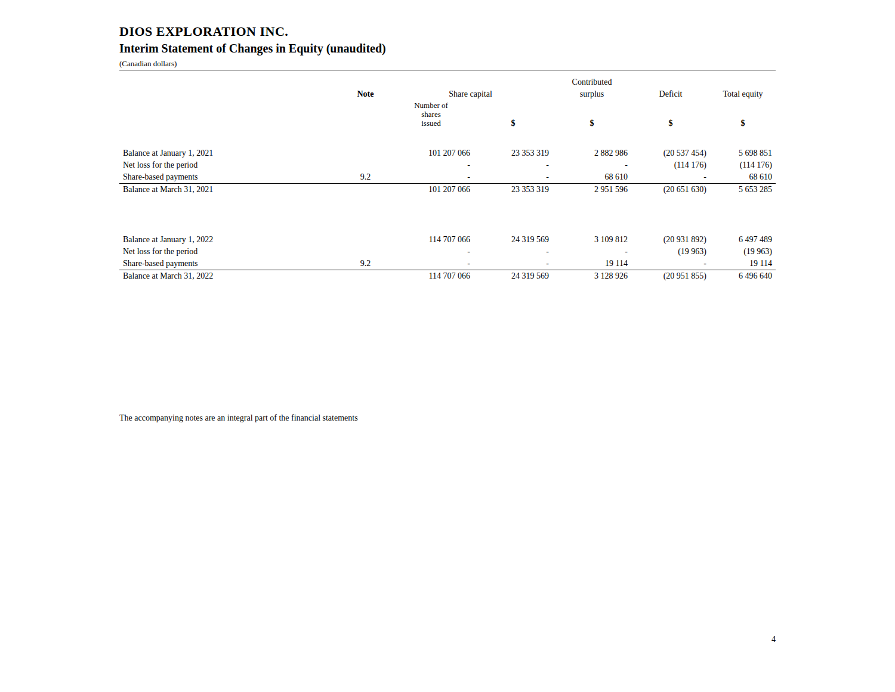DIOS EXPLORATION INC.
Interim Statement of Changes in Equity (unaudited)
(Canadian dollars)
| | | | Contributed | | |
| --- | --- | --- | --- | --- | --- |
| | Note | Share capital | surplus | Deficit | Total equity |
| | | Number of shares issued | $ | $ | $ | $ |
| Balance at January 1, 2021 | | 101 207 066 | 23 353 319 | 2 882 986 | (20 537 454) | 5 698 851 |
| Net loss for the period | | - | - | - | (114 176) | (114 176) |
| Share-based payments | 9.2 | - | - | 68 610 | - | 68 610 |
| Balance at March 31, 2021 | | 101 207 066 | 23 353 319 | 2 951 596 | (20 651 630) | 5 653 285 |
| Balance at January 1, 2022 | | 114 707 066 | 24 319 569 | 3 109 812 | (20 931 892) | 6 497 489 |
| Net loss for the period | | - | - | - | (19 963) | (19 963) |
| Share-based payments | 9.2 | - | - | 19 114 | - | 19 114 |
| Balance at March 31, 2022 | | 114 707 066 | 24 319 569 | 3 128 926 | (20 951 855) | 6 496 640 |
The accompanying notes are an integral part of the financial statements
4